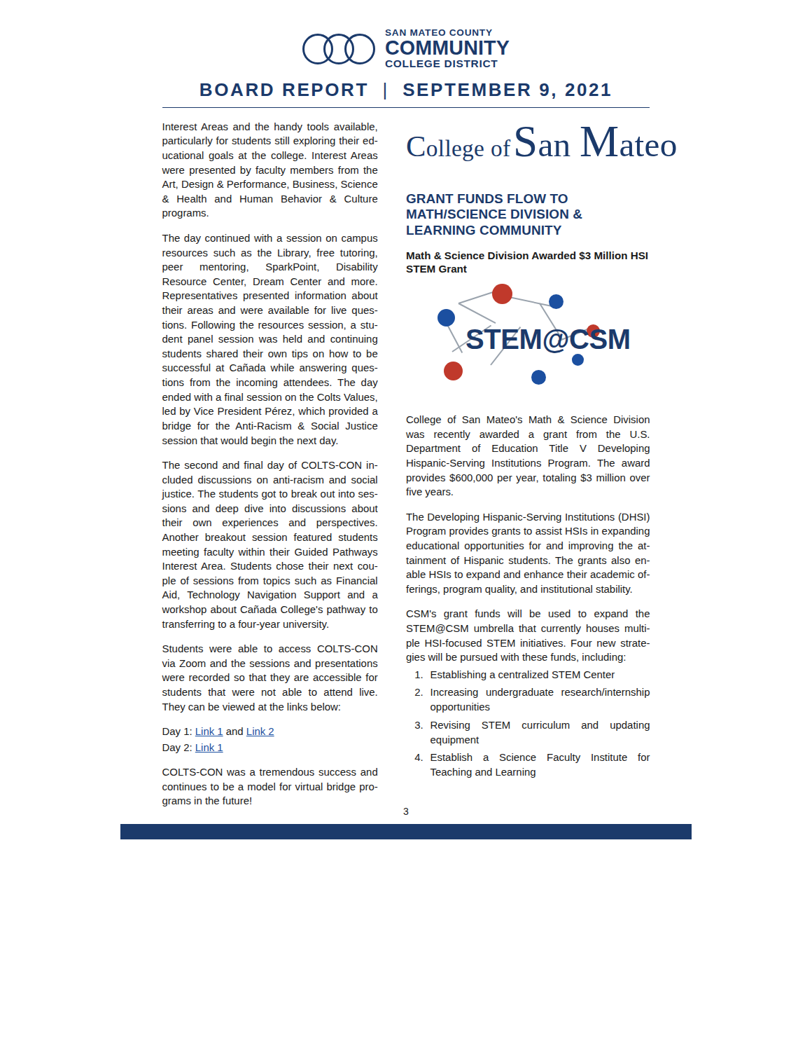SAN MATEO COUNTY
COMMUNITY
COLLEGE DISTRICT
BOARD REPORT | SEPTEMBER 9, 2021
Interest Areas and the handy tools available, particularly for students still exploring their educational goals at the college. Interest Areas were presented by faculty members from the Art, Design & Performance, Business, Science & Health and Human Behavior & Culture programs.
The day continued with a session on campus resources such as the Library, free tutoring, peer mentoring, SparkPoint, Disability Resource Center, Dream Center and more. Representatives presented information about their areas and were available for live questions. Following the resources session, a student panel session was held and continuing students shared their own tips on how to be successful at Cañada while answering questions from the incoming attendees. The day ended with a final session on the Colts Values, led by Vice President Pérez, which provided a bridge for the Anti-Racism & Social Justice session that would begin the next day.
The second and final day of COLTS-CON included discussions on anti-racism and social justice. The students got to break out into sessions and deep dive into discussions about their own experiences and perspectives. Another breakout session featured students meeting faculty within their Guided Pathways Interest Area. Students chose their next couple of sessions from topics such as Financial Aid, Technology Navigation Support and a workshop about Cañada College's pathway to transferring to a four-year university.
Students were able to access COLTS-CON via Zoom and the sessions and presentations were recorded so that they are accessible for students that were not able to attend live. They can be viewed at the links below:
Day 1: Link 1 and Link 2
Day 2: Link 1
COLTS-CON was a tremendous success and continues to be a model for virtual bridge programs in the future!
College of San Mateo
GRANT FUNDS FLOW TO MATH/SCIENCE DIVISION & LEARNING COMMUNITY
Math & Science Division Awarded $3 Million HSI STEM Grant
STEM@CSM
College of San Mateo's Math & Science Division was recently awarded a grant from the U.S. Department of Education Title V Developing Hispanic-Serving Institutions Program. The award provides $600,000 per year, totaling $3 million over five years.
The Developing Hispanic-Serving Institutions (DHSI) Program provides grants to assist HSIs in expanding educational opportunities for and improving the attainment of Hispanic students. The grants also enable HSIs to expand and enhance their academic offerings, program quality, and institutional stability.
CSM's grant funds will be used to expand the STEM@CSM umbrella that currently houses multiple HSI-focused STEM initiatives. Four new strategies will be pursued with these funds, including:
Establishing a centralized STEM Center
Increasing undergraduate research/internship opportunities
Revising STEM curriculum and updating equipment
Establish a Science Faculty Institute for Teaching and Learning
3